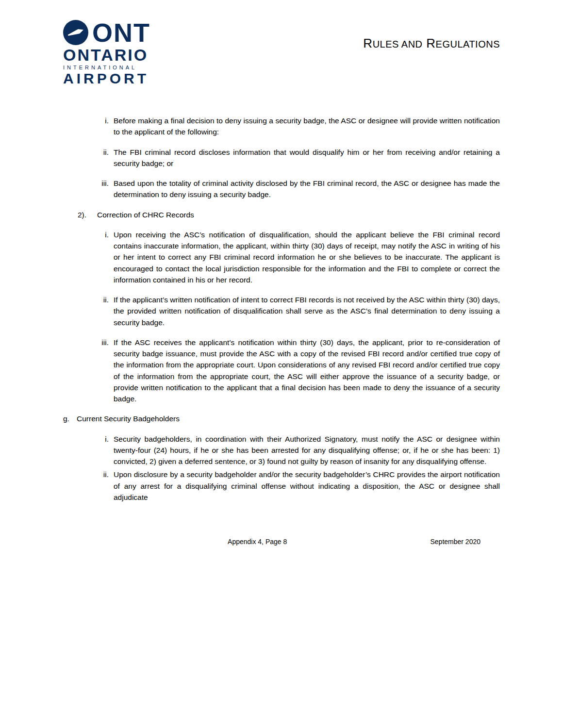ONT
ONTARIO
INTERNATIONAL
AIRPORT
RULES AND REGULATIONS
i. Before making a final decision to deny issuing a security badge, the ASC or designee will provide written notification to the applicant of the following:
ii. The FBI criminal record discloses information that would disqualify him or her from receiving and/or retaining a security badge; or
iii. Based upon the totality of criminal activity disclosed by the FBI criminal record, the ASC or designee has made the determination to deny issuing a security badge.
2). Correction of CHRC Records
i. Upon receiving the ASC’s notification of disqualification, should the applicant believe the FBI criminal record contains inaccurate information, the applicant, within thirty (30) days of receipt, may notify the ASC in writing of his or her intent to correct any FBI criminal record information he or she believes to be inaccurate. The applicant is encouraged to contact the local jurisdiction responsible for the information and the FBI to complete or correct the information contained in his or her record.
ii. If the applicant’s written notification of intent to correct FBI records is not received by the ASC within thirty (30) days, the provided written notification of disqualification shall serve as the ASC’s final determination to deny issuing a security badge.
iii. If the ASC receives the applicant’s notification within thirty (30) days, the applicant, prior to re-consideration of security badge issuance, must provide the ASC with a copy of the revised FBI record and/or certified true copy of the information from the appropriate court. Upon considerations of any revised FBI record and/or certified true copy of the information from the appropriate court, the ASC will either approve the issuance of a security badge, or provide written notification to the applicant that a final decision has been made to deny the issuance of a security badge.
g. Current Security Badgeholders
i. Security badgeholders, in coordination with their Authorized Signatory, must notify the ASC or designee within twenty-four (24) hours, if he or she has been arrested for any disqualifying offense; or, if he or she has been: 1) convicted, 2) given a deferred sentence, or 3) found not guilty by reason of insanity for any disqualifying offense.
ii. Upon disclosure by a security badgeholder and/or the security badgeholder’s CHRC provides the airport notification of any arrest for a disqualifying criminal offense without indicating a disposition, the ASC or designee shall adjudicate
Appendix 4, Page 8
September 2020